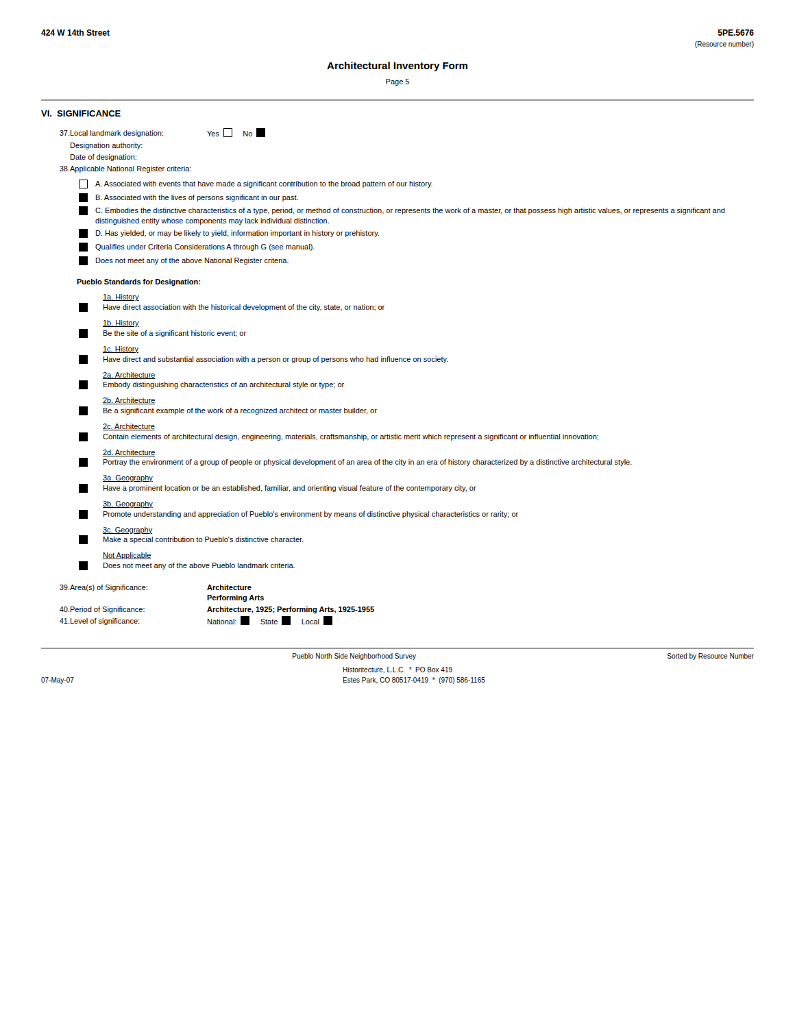424 W 14th Street
5PE.5676
(Resource number)
Architectural Inventory Form
Page 5
VI. SIGNIFICANCE
| 37. | Local landmark designation: | Yes No |
| | Designation authority: | |
| | Date of designation: | |
| 38. | Applicable National Register criteria: |
A. Associated with events that have made a significant contribution to the broad pattern of our history.
B. Associated with the lives of persons significant in our past.
C. Embodies the distinctive characteristics of a type, period, or method of construction, or represents the work of a master, or that possess high artistic values, or represents a significant and distinguished entity whose components may lack individual distinction.
D. Has yielded, or may be likely to yield, information important in history or prehistory.
Qualifies under Criteria Considerations A through G (see manual).
Does not meet any of the above National Register criteria.
Pueblo Standards for Designation:
1a. History
Have direct association with the historical development of the city, state, or nation; or
1b. History
Be the site of a significant historic event; or
1c. History
Have direct and substantial association with a person or group of persons who had influence on society.
2a. Architecture
Embody distinguishing characteristics of an architectural style or type; or
2b. Architecture
Be a significant example of the work of a recognized architect or master builder, or
2c. Architecture
Contain elements of architectural design, engineering, materials, craftsmanship, or artistic merit which represent a significant or influential innovation;
2d. Architecture
Portray the environment of a group of people or physical development of an area of the city in an era of history characterized by a distinctive architectural style.
3a. Geography
Have a prominent location or be an established, familiar, and orienting visual feature of the contemporary city, or
3b. Geography
Promote understanding and appreciation of Pueblo's environment by means of distinctive physical characteristics or rarity; or
3c. Geography
Make a special contribution to Pueblo's distinctive character.
Not Applicable
Does not meet any of the above Pueblo landmark criteria.
| 39. | Area(s) of Significance: | Architecture Performing Arts |
| 40. | Period of Significance: | Architecture, 1925; Performing Arts, 1925-1955 |
| 41. | Level of significance: | National: State Local |
Pueblo North Side Neighborhood Survey
Sorted by Resource Number
Historitecture, L.L.C. * PO Box 419
07-May-07
Estes Park, CO 80517-0419 * (970) 586-1165